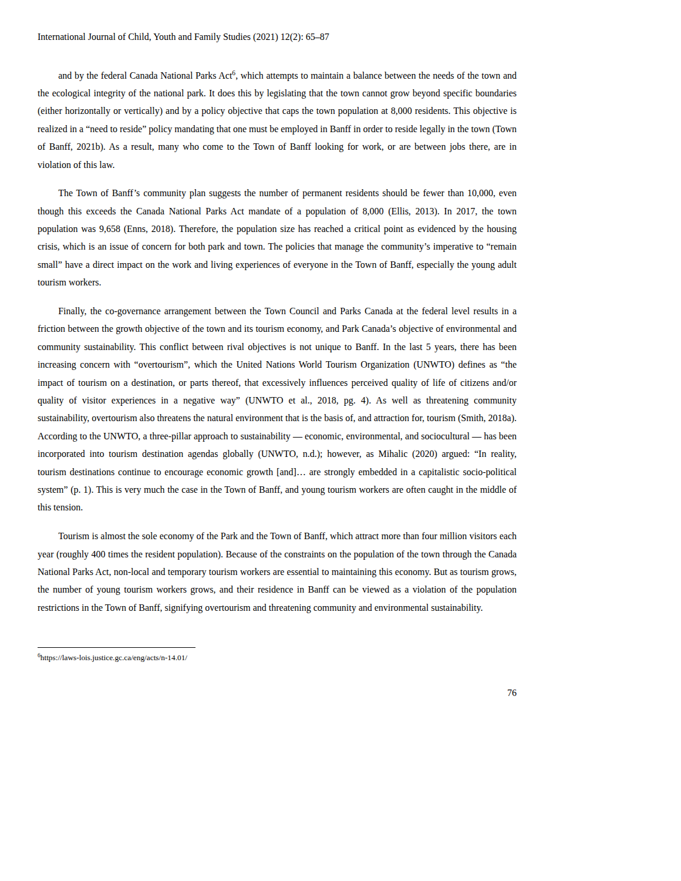International Journal of Child, Youth and Family Studies (2021) 12(2): 65–87
and by the federal Canada National Parks Act6, which attempts to maintain a balance between the needs of the town and the ecological integrity of the national park. It does this by legislating that the town cannot grow beyond specific boundaries (either horizontally or vertically) and by a policy objective that caps the town population at 8,000 residents. This objective is realized in a “need to reside” policy mandating that one must be employed in Banff in order to reside legally in the town (Town of Banff, 2021b). As a result, many who come to the Town of Banff looking for work, or are between jobs there, are in violation of this law.
The Town of Banff’s community plan suggests the number of permanent residents should be fewer than 10,000, even though this exceeds the Canada National Parks Act mandate of a population of 8,000 (Ellis, 2013). In 2017, the town population was 9,658 (Enns, 2018). Therefore, the population size has reached a critical point as evidenced by the housing crisis, which is an issue of concern for both park and town. The policies that manage the community’s imperative to “remain small” have a direct impact on the work and living experiences of everyone in the Town of Banff, especially the young adult tourism workers.
Finally, the co-governance arrangement between the Town Council and Parks Canada at the federal level results in a friction between the growth objective of the town and its tourism economy, and Park Canada’s objective of environmental and community sustainability. This conflict between rival objectives is not unique to Banff. In the last 5 years, there has been increasing concern with “overtourism”, which the United Nations World Tourism Organization (UNWTO) defines as “the impact of tourism on a destination, or parts thereof, that excessively influences perceived quality of life of citizens and/or quality of visitor experiences in a negative way” (UNWTO et al., 2018, pg. 4). As well as threatening community sustainability, overtourism also threatens the natural environment that is the basis of, and attraction for, tourism (Smith, 2018a). According to the UNWTO, a three-pillar approach to sustainability — economic, environmental, and sociocultural — has been incorporated into tourism destination agendas globally (UNWTO, n.d.); however, as Mihalic (2020) argued: “In reality, tourism destinations continue to encourage economic growth [and]… are strongly embedded in a capitalistic socio-political system” (p. 1). This is very much the case in the Town of Banff, and young tourism workers are often caught in the middle of this tension.
Tourism is almost the sole economy of the Park and the Town of Banff, which attract more than four million visitors each year (roughly 400 times the resident population). Because of the constraints on the population of the town through the Canada National Parks Act, non-local and temporary tourism workers are essential to maintaining this economy. But as tourism grows, the number of young tourism workers grows, and their residence in Banff can be viewed as a violation of the population restrictions in the Town of Banff, signifying overtourism and threatening community and environmental sustainability.
6https://laws-lois.justice.gc.ca/eng/acts/n-14.01/
76